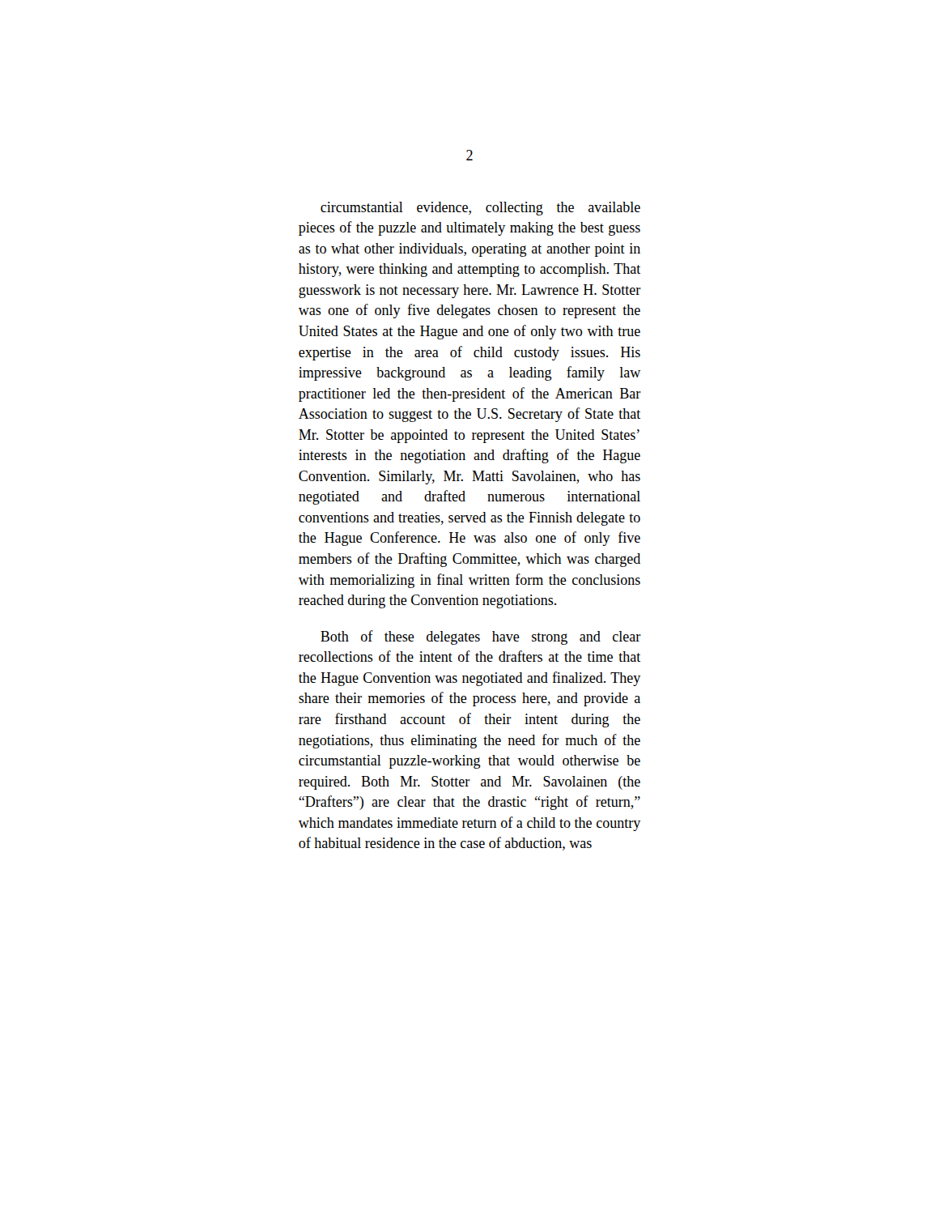2
circumstantial evidence, collecting the available pieces of the puzzle and ultimately making the best guess as to what other individuals, operating at another point in history, were thinking and attempting to accomplish. That guesswork is not necessary here. Mr. Lawrence H. Stotter was one of only five delegates chosen to represent the United States at the Hague and one of only two with true expertise in the area of child custody issues. His impressive background as a leading family law practitioner led the then-president of the American Bar Association to suggest to the U.S. Secretary of State that Mr. Stotter be appointed to represent the United States’ interests in the negotiation and drafting of the Hague Convention. Similarly, Mr. Matti Savolainen, who has negotiated and drafted numerous international conventions and treaties, served as the Finnish delegate to the Hague Conference. He was also one of only five members of the Drafting Committee, which was charged with memorializing in final written form the conclusions reached during the Convention negotiations.
Both of these delegates have strong and clear recollections of the intent of the drafters at the time that the Hague Convention was negotiated and finalized. They share their memories of the process here, and provide a rare firsthand account of their intent during the negotiations, thus eliminating the need for much of the circumstantial puzzle-working that would otherwise be required. Both Mr. Stotter and Mr. Savolainen (the “Drafters”) are clear that the drastic “right of return,” which mandates immediate return of a child to the country of habitual residence in the case of abduction, was